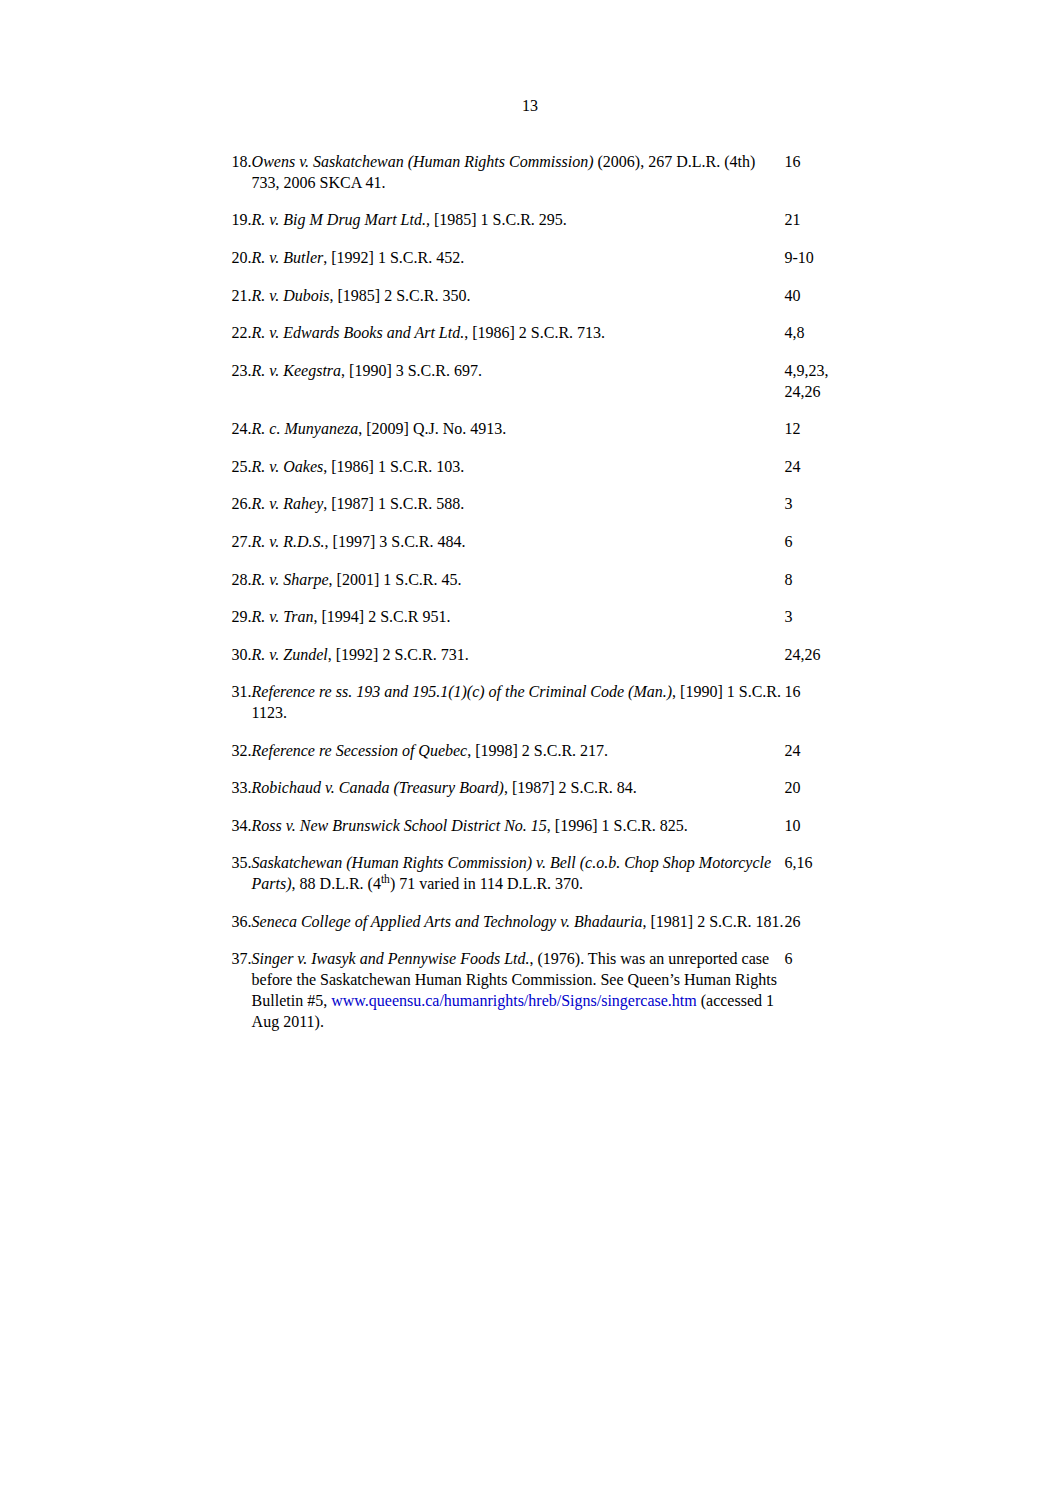13
| 18. | Owens v. Saskatchewan (Human Rights Commission) (2006), 267 D.L.R. (4th) 733, 2006 SKCA 41. | 16 |
| 19. | R. v. Big M Drug Mart Ltd., [1985] 1 S.C.R. 295. | 21 |
| 20. | R. v. Butler , [1992] 1 S.C.R. 452. | 9-10 |
| 21. | R. v. Dubois , [1985] 2 S.C.R. 350. | 40 |
| 22. | R. v. Edwards Books and Art Ltd. , [1986] 2 S.C.R. 713. | 4,8 |
| 23. | R. v. Keegstra , [1990] 3 S.C.R. 697. | 4,9,23, 24,26 |
| 24. | R. c. Munyaneza , [2009] Q.J. No. 4913. | 12 |
| 25. | R. v. Oakes , [1986] 1 S.C.R. 103. | 24 |
| 26. | R. v. Rahey , [1987] 1 S.C.R. 588. | 3 |
| 27. | R. v. R.D.S. , [1997] 3 S.C.R. 484. | 6 |
| 28. | R. v. Sharpe , [2001] 1 S.C.R. 45. | 8 |
| 29. | R. v. Tran , [1994] 2 S.C.R 951. | 3 |
| 30. | R. v. Zundel , [1992] 2 S.C.R. 731. | 24,26 |
| 31. | Reference re ss. 193 and 195.1(1)(c) of the Criminal Code (Man.) , [1990] 1 S.C.R. 1123. | 16 |
| 32. | Reference re Secession of Quebec , [1998] 2 S.C.R. 217. | 24 |
| 33. | Robichaud v. Canada (Treasury Board) , [1987] 2 S.C.R. 84. | 20 |
| 34. | Ross v. New Brunswick School District No. 15 , [1996] 1 S.C.R. 825. | 10 |
| 35. | Saskatchewan (Human Rights Commission) v. Bell (c.o.b. Chop Shop Motorcycle Parts) , 88 D.L.R. (4 th ) 71 varied in 114 D.L.R. 370. | 6,16 |
| 36. | Seneca College of Applied Arts and Technology v. Bhadauria , [1981] 2 S.C.R. 181. | 26 |
| 37. | Singer v. Iwasyk and Pennywise Foods Ltd. , (1976). This was an unreported case before the Saskatchewan Human Rights Commission. See Queen’s Human Rights Bulletin #5, www.queensu.ca/humanrights/hreb/Signs/singercase.htm (accessed 1 Aug 2011). | 6 |